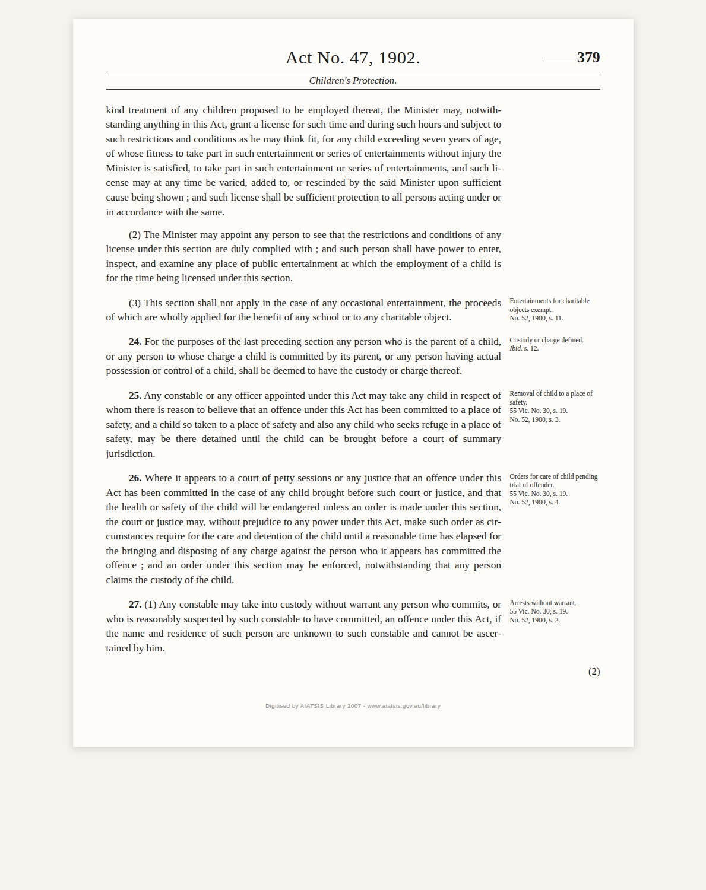379
Act No. 47, 1902.
Children's Protection.
kind treatment of any children proposed to be employed thereat, the Minister may, notwithstanding anything in this Act, grant a license for such time and during such hours and subject to such restrictions and conditions as he may think fit, for any child exceeding seven years of age, of whose fitness to take part in such entertainment or series of entertainments without injury the Minister is satisfied, to take part in such entertainment or series of entertainments, and such license may at any time be varied, added to, or rescinded by the said Minister upon sufficient cause being shown ; and such license shall be sufficient protection to all persons acting under or in accordance with the same.
(2) The Minister may appoint any person to see that the restrictions and conditions of any license under this section are duly complied with ; and such person shall have power to enter, inspect, and examine any place of public entertainment at which the employment of a child is for the time being licensed under this section.
(3) This section shall not apply in the case of any occasional entertainment, the proceeds of which are wholly applied for the benefit of any school or to any charitable object.
Entertainments for charitable objects exempt. No. 52, 1900, s. 11.
24. For the purposes of the last preceding section any person who is the parent of a child, or any person to whose charge a child is committed by its parent, or any person having actual possession or control of a child, shall be deemed to have the custody or charge thereof.
Custody or charge defined. Ibid. s. 12.
25. Any constable or any officer appointed under this Act may take any child in respect of whom there is reason to believe that an offence under this Act has been committed to a place of safety, and a child so taken to a place of safety and also any child who seeks refuge in a place of safety, may be there detained until the child can be brought before a court of summary jurisdiction.
Removal of child to a place of safety. 55 Vic. No. 30, s. 19. No. 52, 1900, s. 3.
26. Where it appears to a court of petty sessions or any justice that an offence under this Act has been committed in the case of any child brought before such court or justice, and that the health or safety of the child will be endangered unless an order is made under this section, the court or justice may, without prejudice to any power under this Act, make such order as circumstances require for the care and detention of the child until a reasonable time has elapsed for the bringing and disposing of any charge against the person who it appears has committed the offence ; and an order under this section may be enforced, notwithstanding that any person claims the custody of the child.
Orders for care of child pending trial of offender. 55 Vic. No. 30, s. 19. No. 52, 1900, s. 4.
27. (1) Any constable may take into custody without warrant any person who commits, or who is reasonably suspected by such constable to have committed, an offence under this Act, if the name and residence of such person are unknown to such constable and cannot be ascertained by him.
Arrests without warrant. 55 Vic. No. 30, s. 19. No. 52, 1900, s. 2.
(2)
Digitised by AIATSIS Library 2007 - www.aiatsis.gov.au/library